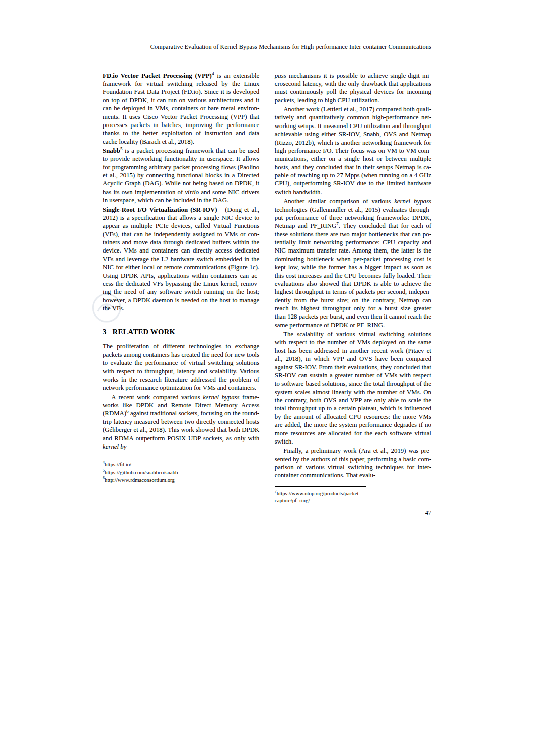Comparative Evaluation of Kernel Bypass Mechanisms for High-performance Inter-container Communications
FD.io Vector Packet Processing (VPP)4 is an extensible framework for virtual switching released by the Linux Foundation Fast Data Project (FD.io). Since it is developed on top of DPDK, it can run on various architectures and it can be deployed in VMs, containers or bare metal environments. It uses Cisco Vector Packet Processing (VPP) that processes packets in batches, improving the performance thanks to the better exploitation of instruction and data cache locality (Barach et al., 2018).
Snabb5 is a packet processing framework that can be used to provide networking functionality in userspace. It allows for programming arbitrary packet processing flows (Paolino et al., 2015) by connecting functional blocks in a Directed Acyclic Graph (DAG). While not being based on DPDK, it has its own implementation of virtio and some NIC drivers in userspace, which can be included in the DAG.
Single-Root I/O Virtualization (SR-IOV) (Dong et al., 2012) is a specification that allows a single NIC device to appear as multiple PCIe devices, called Virtual Functions (VFs), that can be independently assigned to VMs or containers and move data through dedicated buffers within the device. VMs and containers can directly access dedicated VFs and leverage the L2 hardware switch embedded in the NIC for either local or remote communications (Figure 1c). Using DPDK APIs, applications within containers can access the dedicated VFs bypassing the Linux kernel, removing the need of any software switch running on the host; however, a DPDK daemon is needed on the host to manage the VFs.
3 RELATED WORK
The proliferation of different technologies to exchange packets among containers has created the need for new tools to evaluate the performance of virtual switching solutions with respect to throughput, latency and scalability. Various works in the research literature addressed the problem of network performance optimization for VMs and containers.
A recent work compared various kernel bypass frameworks like DPDK and Remote Direct Memory Access (RDMA)6 against traditional sockets, focusing on the round-trip latency measured between two directly connected hosts (Géhberger et al., 2018). This work showed that both DPDK and RDMA outperform POSIX UDP sockets, as only with kernel by-
4https://fd.io/
5https://github.com/snabbco/snabb
6http://www.rdmaconsortium.org
pass mechanisms it is possible to achieve single-digit microsecond latency, with the only drawback that applications must continuously poll the physical devices for incoming packets, leading to high CPU utilization.
Another work (Lettieri et al., 2017) compared both qualitatively and quantitatively common high-performance networking setups. It measured CPU utilization and throughput achievable using either SR-IOV, Snabb, OVS and Netmap (Rizzo, 2012b), which is another networking framework for high-performance I/O. Their focus was on VM to VM communications, either on a single host or between multiple hosts, and they concluded that in their setups Netmap is capable of reaching up to 27 Mpps (when running on a 4 GHz CPU), outperforming SR-IOV due to the limited hardware switch bandwidth.
Another similar comparison of various kernel bypass technologies (Gallenmüller et al., 2015) evaluates throughput performance of three networking frameworks: DPDK, Netmap and PF_RING7. They concluded that for each of these solutions there are two major bottlenecks that can potentially limit networking performance: CPU capacity and NIC maximum transfer rate. Among them, the latter is the dominating bottleneck when per-packet processing cost is kept low, while the former has a bigger impact as soon as this cost increases and the CPU becomes fully loaded. Their evaluations also showed that DPDK is able to achieve the highest throughput in terms of packets per second, independently from the burst size; on the contrary, Netmap can reach its highest throughput only for a burst size greater than 128 packets per burst, and even then it cannot reach the same performance of DPDK or PF_RING.
The scalability of various virtual switching solutions with respect to the number of VMs deployed on the same host has been addressed in another recent work (Pitaev et al., 2018), in which VPP and OVS have been compared against SR-IOV. From their evaluations, they concluded that SR-IOV can sustain a greater number of VMs with respect to software-based solutions, since the total throughput of the system scales almost linearly with the number of VMs. On the contrary, both OVS and VPP are only able to scale the total throughput up to a certain plateau, which is influenced by the amount of allocated CPU resources: the more VMs are added, the more the system performance degrades if no more resources are allocated for the each software virtual switch.
Finally, a preliminary work (Ara et al., 2019) was presented by the authors of this paper, performing a basic comparison of various virtual switching techniques for inter-container communications. That evalu-
7https://www.ntop.org/products/packet-capture/pf_ring/
47